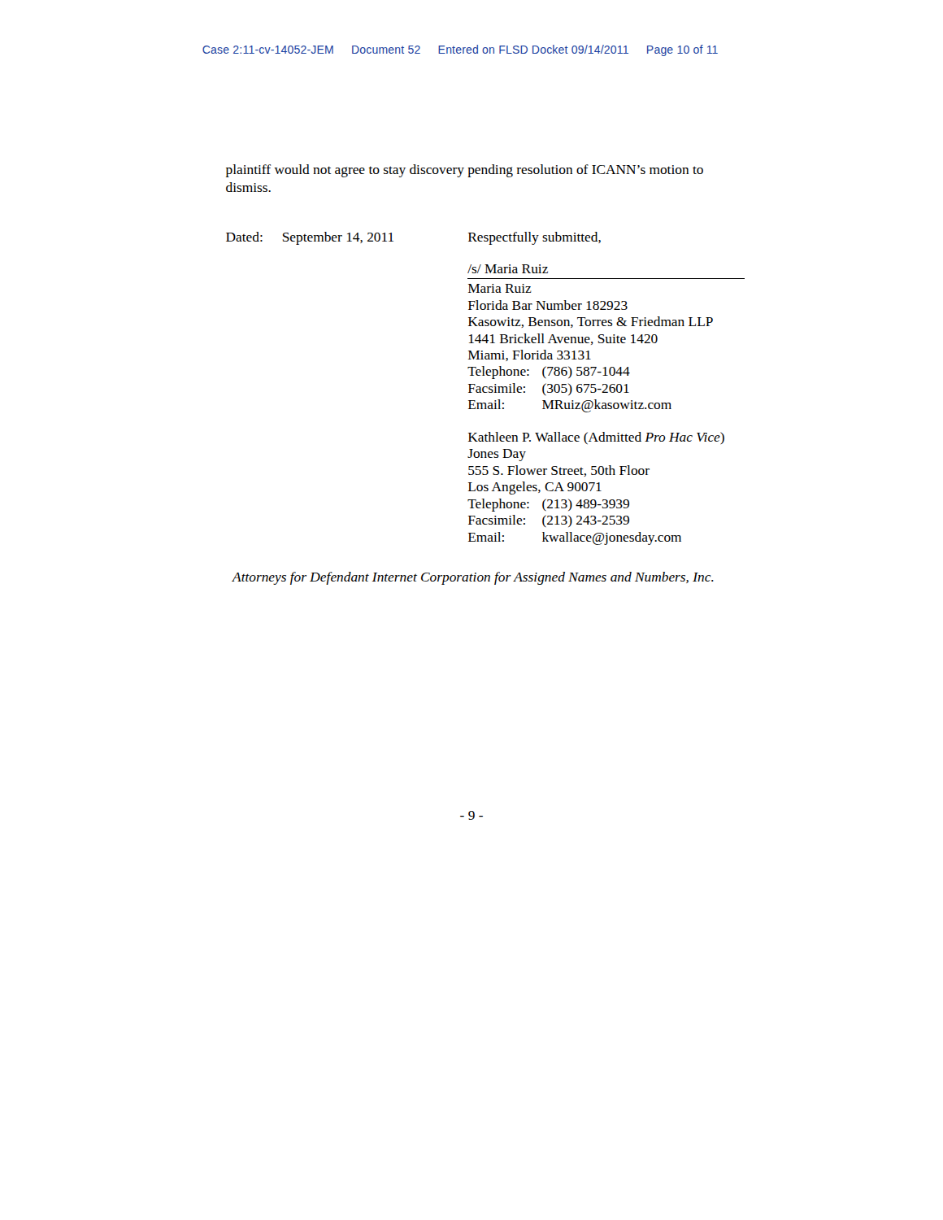Case 2:11-cv-14052-JEM Document 52 Entered on FLSD Docket 09/14/2011 Page 10 of 11
plaintiff would not agree to stay discovery pending resolution of ICANN’s motion to dismiss.
| Dated: September 14, 2011 | Respectfully submitted, /s/ Maria Ruiz Maria Ruiz Florida Bar Number 182923 Kasowitz, Benson, Torres & Friedman LLP 1441 Brickell Avenue, Suite 1420 Miami, Florida 33131 Telephone: (786) 587-1044 Facsimile: (305) 675-2601 Email: MRuiz@kasowitz.com Kathleen P. Wallace (Admitted Pro Hac Vice ) Jones Day 555 S. Flower Street, 50th Floor Los Angeles, CA 90071 Telephone: (213) 489-3939 Facsimile: (213) 243-2539 Email: kwallace@jonesday.com |
Attorneys for Defendant Internet Corporation for Assigned Names and Numbers, Inc.
- 9 -